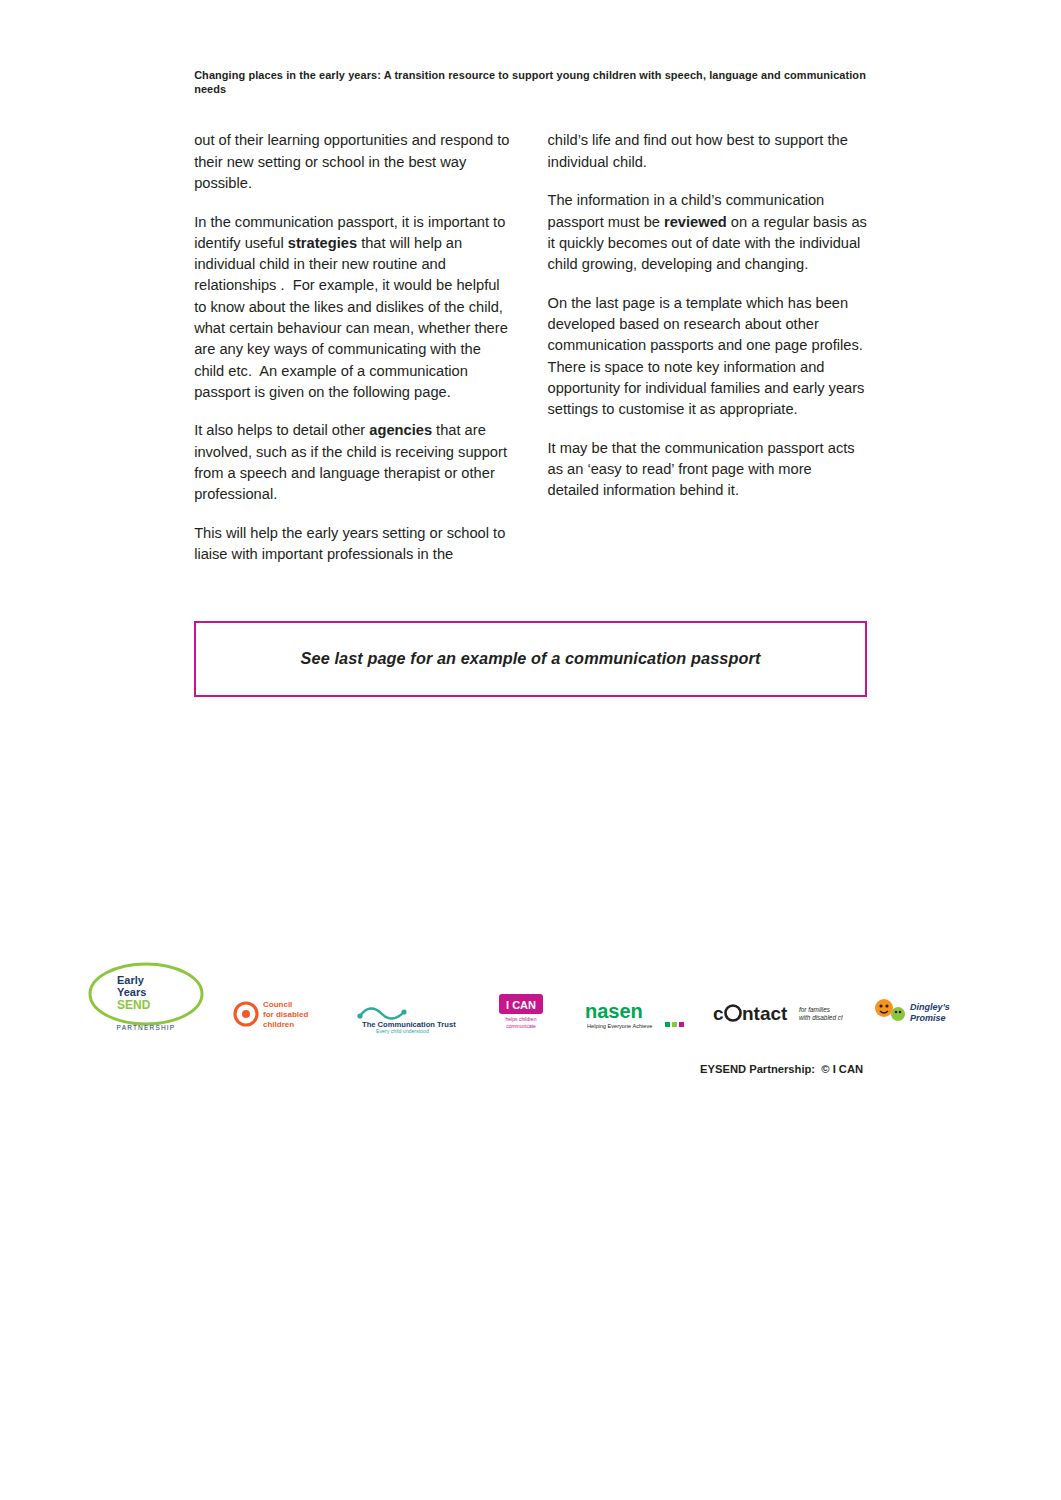Changing places in the early years: A transition resource to support young children with speech, language and communication needs
out of their learning opportunities and respond to their new setting or school in the best way possible.
In the communication passport, it is important to identify useful strategies that will help an individual child in their new routine and relationships . For example, it would be helpful to know about the likes and dislikes of the child, what certain behaviour can mean, whether there are any key ways of communicating with the child etc. An example of a communication passport is given on the following page.
It also helps to detail other agencies that are involved, such as if the child is receiving support from a speech and language therapist or other professional.
This will help the early years setting or school to liaise with important professionals in the
child’s life and find out how best to support the individual child.
The information in a child’s communication passport must be reviewed on a regular basis as it quickly becomes out of date with the individual child growing, developing and changing.
On the last page is a template which has been developed based on research about other communication passports and one page profiles. There is space to note key information and opportunity for individual families and early years settings to customise it as appropriate.
It may be that the communication passport acts as an ‘easy to read’ front page with more detailed information behind it.
See last page for an example of a communication passport
Early Years SEND PARTNERSHIP
Council for disabled children
The Communication Trust Every child understood
I CAN helps children communicate
nasen Helping Everyone Achieve
c ntact for families with disabled children
Dingley’s Promise
EYSEND Partnership: © I CAN